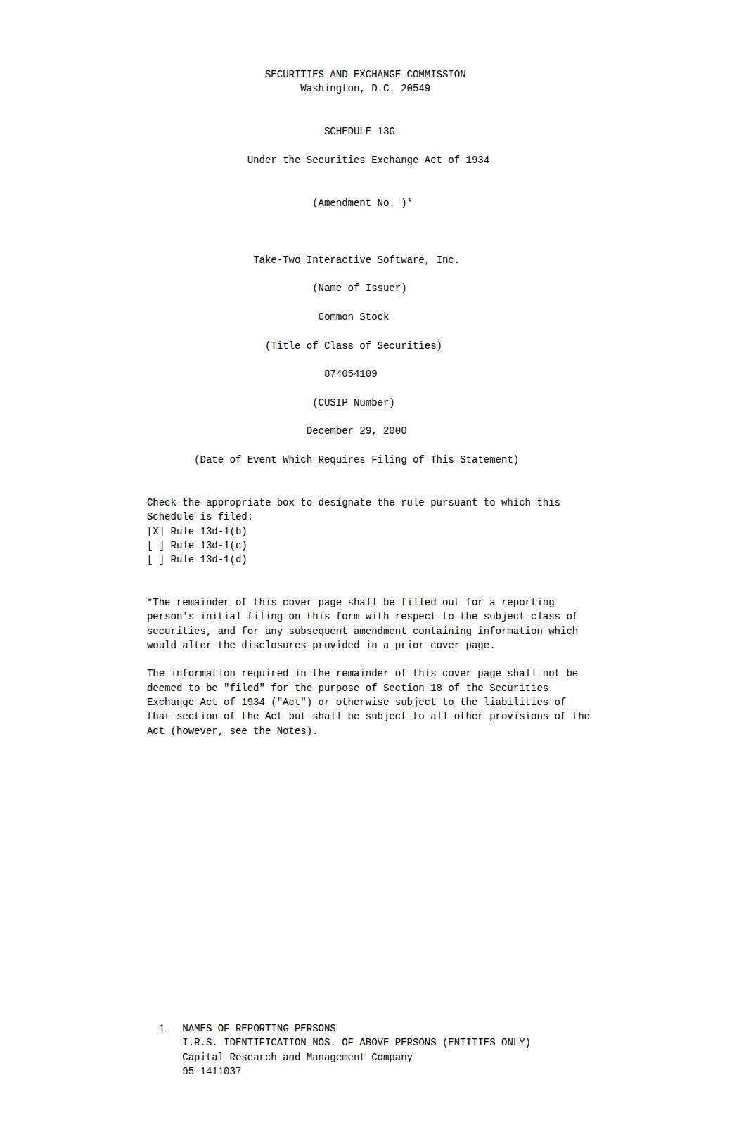SECURITIES AND EXCHANGE COMMISSION
                          Washington, D.C. 20549


                              SCHEDULE 13G

                 Under the Securities Exchange Act of 1934


                            (Amendment No. )*



                  Take-Two Interactive Software, Inc.

                            (Name of Issuer)

                             Common Stock

                    (Title of Class of Securities)

                              874054109

                            (CUSIP Number)

                           December 29, 2000

        (Date of Event Which Requires Filing of This Statement)


Check the appropriate box to designate the rule pursuant to which this
Schedule is filed:
[X] Rule 13d-1(b)
[ ] Rule 13d-1(c)
[ ] Rule 13d-1(d)


*The remainder of this cover page shall be filled out for a reporting
person's initial filing on this form with respect to the subject class of
securities, and for any subsequent amendment containing information which
would alter the disclosures provided in a prior cover page.

The information required in the remainder of this cover page shall not be
deemed to be "filed" for the purpose of Section 18 of the Securities
Exchange Act of 1934 ("Act") or otherwise subject to the liabilities of
that section of the Act but shall be subject to all other provisions of the
Act (however, see the Notes).
  1   NAMES OF REPORTING PERSONS
      I.R.S. IDENTIFICATION NOS. OF ABOVE PERSONS (ENTITIES ONLY)
      Capital Research and Management Company
      95-1411037